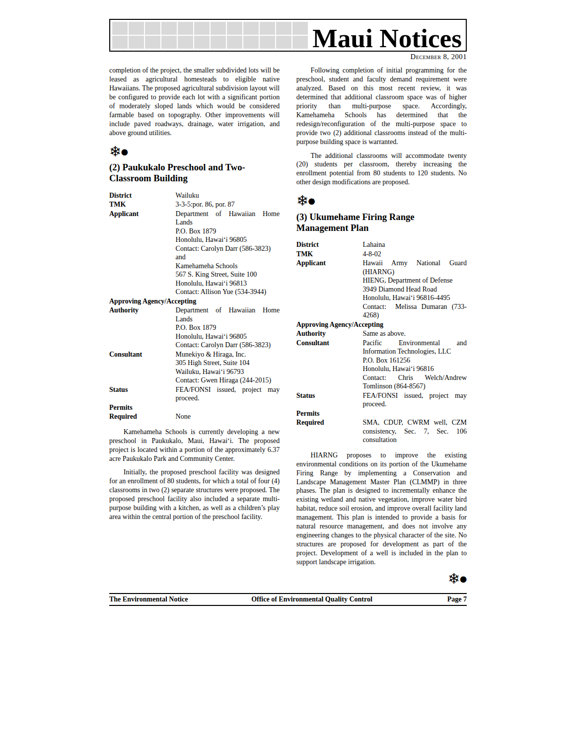Maui Notices
December 8, 2001
completion of the project, the smaller subdivided lots will be leased as agricultural homesteads to eligible native Hawaiians. The proposed agricultural subdivision layout will be configured to provide each lot with a significant portion of moderately sloped lands which would be considered farmable based on topography. Other improvements will include paved roadways, drainage, water irrigation, and above ground utilities.
❄●
(2) Paukukalo Preschool and Two-Classroom Building
| District | Wailuku |
| TMK | 3-3-5:por. 86, por. 87 |
| Applicant | Department of Hawaiian Home Lands P.O. Box 1879 Honolulu, Hawaiʻi 96805 Contact: Carolyn Darr (586-3823) and Kamehameha Schools 567 S. King Street, Suite 100 Honolulu, Hawaiʻi 96813 Contact: Allison Yue (534-3944) |
| Approving Agency/Accepting |
| Authority | Department of Hawaiian Home Lands P.O. Box 1879 Honolulu, Hawaiʻi 96805 Contact: Carolyn Darr (586-3823) |
| Consultant | Munekiyo & Hiraga, Inc. 305 High Street, Suite 104 Wailuku, Hawaiʻi 96793 Contact: Gwen Hiraga (244-2015) |
| Status | FEA/FONSI issued, project may proceed. |
| Permits |
| Required | None |
Kamehameha Schools is currently developing a new preschool in Paukukalo, Maui, Hawaiʻi. The proposed project is located within a portion of the approximately 6.37 acre Paukukalo Park and Community Center.
Initially, the proposed preschool facility was designed for an enrollment of 80 students, for which a total of four (4) classrooms in two (2) separate structures were proposed. The proposed preschool facility also included a separate multi-purpose building with a kitchen, as well as a children’s play area within the central portion of the preschool facility.
Following completion of initial programming for the preschool, student and faculty demand requirement were analyzed. Based on this most recent review, it was determined that additional classroom space was of higher priority than multi-purpose space. Accordingly, Kamehameha Schools has determined that the redesign/reconfiguration of the multi-purpose space to provide two (2) additional classrooms instead of the multi-purpose building space is warranted.
The additional classrooms will accommodate twenty (20) students per classroom, thereby increasing the enrollment potential from 80 students to 120 students. No other design modifications are proposed.
❄●
(3) Ukumehame Firing Range Management Plan
| District | Lahaina |
| TMK | 4-8-02 |
| Applicant | Hawaii Army National Guard (HIARNG) HIENG, Department of Defense 3949 Diamond Head Road Honolulu, Hawaiʻi 96816-4495 Contact: Melissa Dumaran (733-4268) |
| Approving Agency/Accepting |
| Authority | Same as above. |
| Consultant | Pacific Environmental and Information Technologies, LLC P.O. Box 161256 Honolulu, Hawaiʻi 96816 Contact: Chris Welch/Andrew Tomlinson (864-8567) |
| Status | FEA/FONSI issued, project may proceed. |
| Permits |
| Required | SMA, CDUP, CWRM well, CZM consistency, Sec. 7, Sec. 106 consultation |
HIARNG proposes to improve the existing environmental conditions on its portion of the Ukumehame Firing Range by implementing a Conservation and Landscape Management Master Plan (CLMMP) in three phases. The plan is designed to incrementally enhance the existing wetland and native vegetation, improve water bird habitat, reduce soil erosion, and improve overall facility land management. This plan is intended to provide a basis for natural resource management, and does not involve any engineering changes to the physical character of the site. No structures are proposed for development as part of the project. Development of a well is included in the plan to support landscape irrigation.
❄●
The Environmental Notice
Office of Environmental Quality Control
Page 7